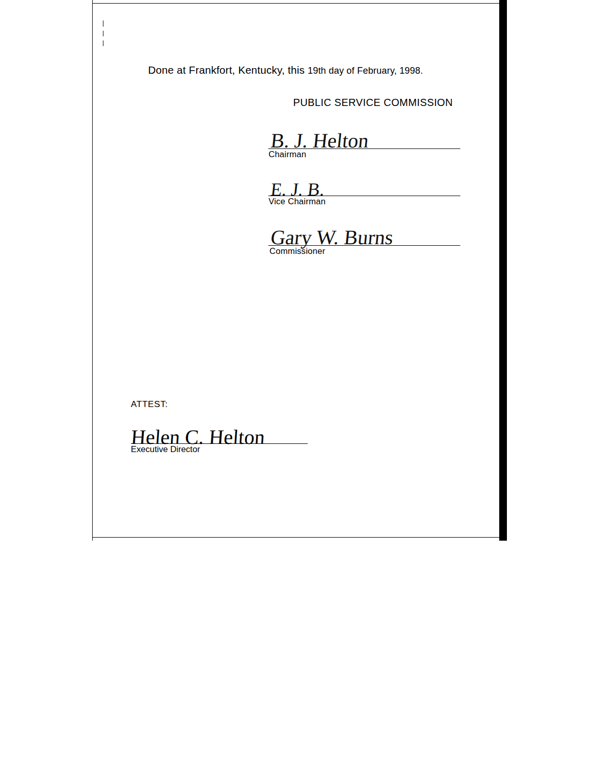Done at Frankfort, Kentucky, this 19th day of February, 1998.
PUBLIC SERVICE COMMISSION
B. J. Helton
Chairman
E. J. B.
Vice Chairman
Gary W. Burns
Commissioner
ATTEST:
Helen C. Helton
Executive Director